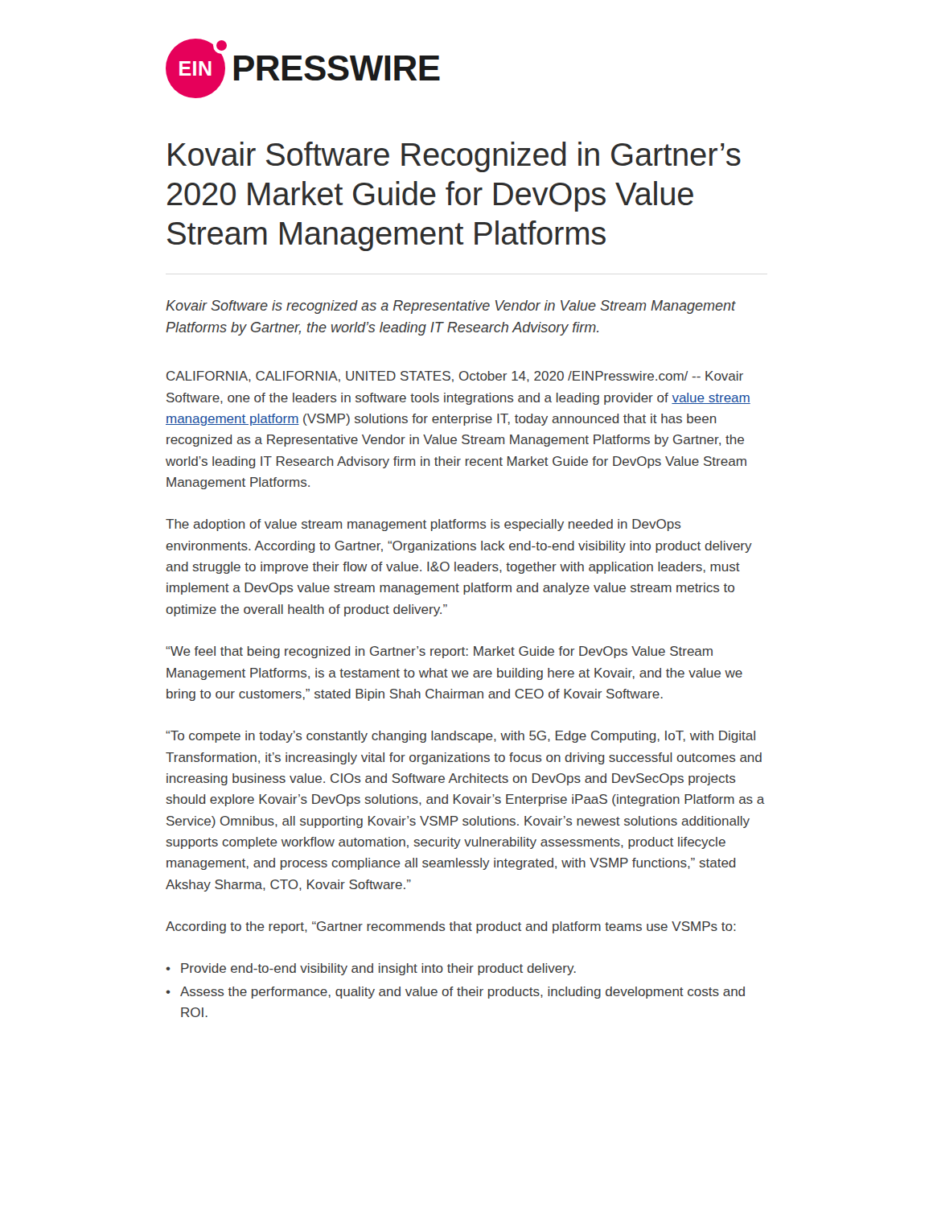EIN
PRESSWIRE
Kovair Software Recognized in Gartner’s 2020 Market Guide for DevOps Value Stream Management Platforms
Kovair Software is recognized as a Representative Vendor in Value Stream Management Platforms by Gartner, the world’s leading IT Research Advisory firm.
CALIFORNIA, CALIFORNIA, UNITED STATES, October 14, 2020 /EINPresswire.com/ -- Kovair Software, one of the leaders in software tools integrations and a leading provider of value stream management platform (VSMP) solutions for enterprise IT, today announced that it has been recognized as a Representative Vendor in Value Stream Management Platforms by Gartner, the world’s leading IT Research Advisory firm in their recent Market Guide for DevOps Value Stream Management Platforms.
The adoption of value stream management platforms is especially needed in DevOps environments. According to Gartner, “Organizations lack end-to-end visibility into product delivery and struggle to improve their flow of value. I&O leaders, together with application leaders, must implement a DevOps value stream management platform and analyze value stream metrics to optimize the overall health of product delivery.”
“We feel that being recognized in Gartner’s report: Market Guide for DevOps Value Stream Management Platforms, is a testament to what we are building here at Kovair, and the value we bring to our customers,” stated Bipin Shah Chairman and CEO of Kovair Software.
“To compete in today’s constantly changing landscape, with 5G, Edge Computing, IoT, with Digital Transformation, it’s increasingly vital for organizations to focus on driving successful outcomes and increasing business value. CIOs and Software Architects on DevOps and DevSecOps projects should explore Kovair’s DevOps solutions, and Kovair’s Enterprise iPaaS (integration Platform as a Service) Omnibus, all supporting Kovair’s VSMP solutions. Kovair’s newest solutions additionally supports complete workflow automation, security vulnerability assessments, product lifecycle management, and process compliance all seamlessly integrated, with VSMP functions,” stated Akshay Sharma, CTO, Kovair Software.”
According to the report, “Gartner recommends that product and platform teams use VSMPs to:
Provide end-to-end visibility and insight into their product delivery.
Assess the performance, quality and value of their products, including development costs and ROI.